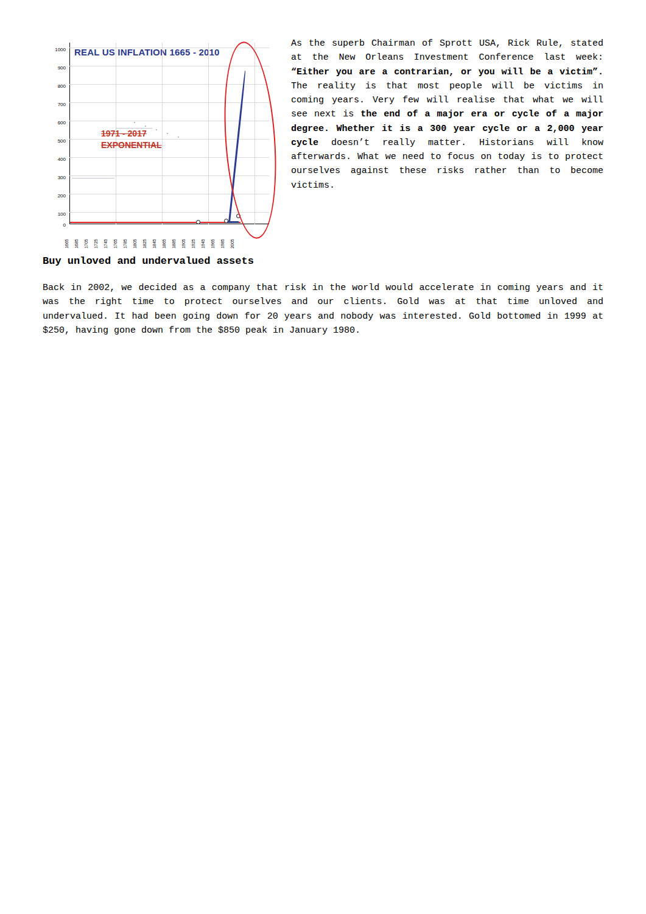REAL US INFLATION 1665 - 2010
1000 900 800 700 600 500 400 300 200 100 0
1971 - 2017
EXPONENTIAL
1665 1685 1705 1725 1745 1765 1785 1805 1825 1845 1865 1885 1905 1925 1945 1965 1985 2005
As the superb Chairman of Sprott USA, Rick Rule, stated at the New Orleans Investment Conference last week: “Either you are a contrarian, or you will be a victim”. The reality is that most people will be victims in coming years. Very few will realise that what we will see next is the end of a major era or cycle of a major degree. Whether it is a 300 year cycle or a 2,000 year cycle doesn’t really matter. Historians will know afterwards. What we need to focus on today is to protect ourselves against these risks rather than to become victims.
Buy unloved and undervalued assets
Back in 2002, we decided as a company that risk in the world would accelerate in coming years and it was the right time to protect ourselves and our clients. Gold was at that time unloved and undervalued. It had been going down for 20 years and nobody was interested. Gold bottomed in 1999 at $250, having gone down from the $850 peak in January 1980.